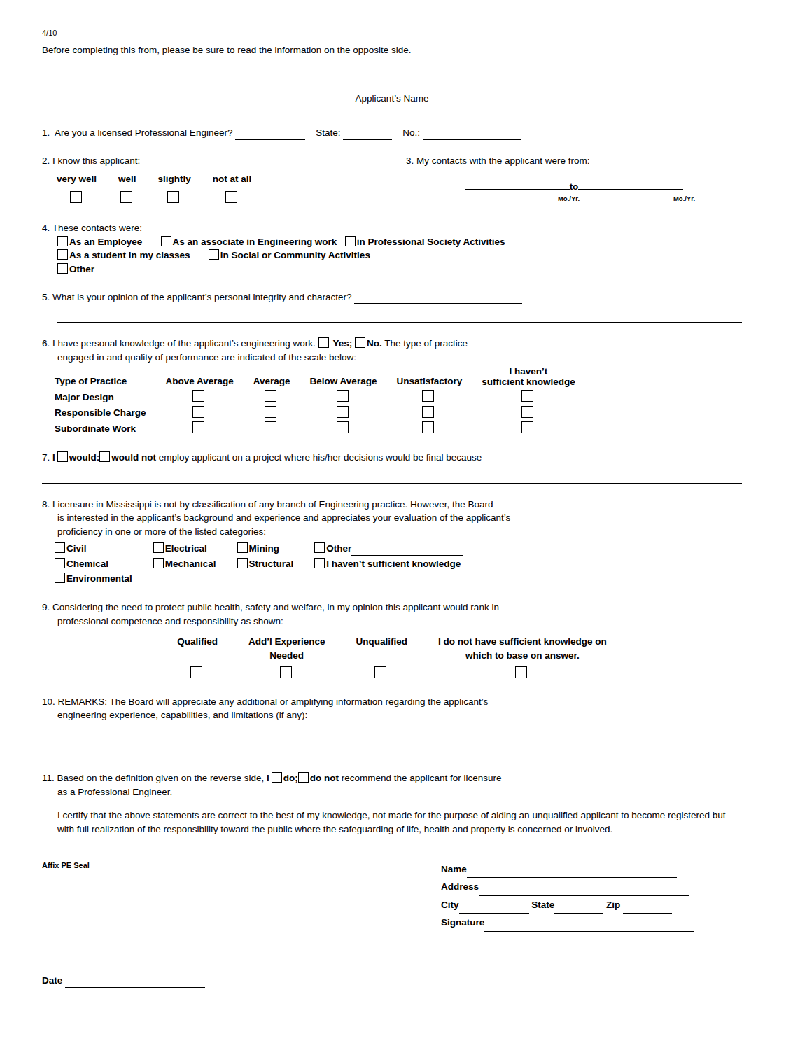4/10
Before completing this from, please be sure to read the information on the opposite side.
Applicant’s Name
1. Are you a licensed Professional Engineer? State: No.:
2. I know this applicant:
| very well | well | slightly | not at all |
3. My contacts with the applicant were from:
to
Mo./Yr. Mo./Yr.
4. These contacts were:
As an Employee As an associate in Engineering work in Professional Society Activities
As a student in my classes in Social or Community Activities
Other
5. What is your opinion of the applicant’s personal integrity and character?
6. I have personal knowledge of the applicant’s engineering work. Yes; No. The type of practice
engaged in and quality of performance are indicated of the scale below:
| Type of Practice | Above Average | Average | Below Average | Unsatisfactory | I haven’t sufficient knowledge |
| --- | --- | --- | --- | --- | --- |
| Major Design | | | | | |
| Responsible Charge | | | | | |
| Subordinate Work | | | | | |
7. I would: would not employ applicant on a project where his/her decisions would be final because
8. Licensure in Mississippi is not by classification of any branch of Engineering practice. However, the Board
is interested in the applicant’s background and experience and appreciates your evaluation of the applicant’s
proficiency in one or more of the listed categories:
| Civil | Electrical | Mining | Other |
| Chemical | Mechanical | Structural | I haven’t sufficient knowledge |
| Environmental | | | |
9. Considering the need to protect public health, safety and welfare, in my opinion this applicant would rank in
professional competence and responsibility as shown:
| Qualified | Add’l Experience Needed | Unqualified | I do not have sufficient knowledge on which to base on answer. |
10. REMARKS: The Board will appreciate any additional or amplifying information regarding the applicant’s
engineering experience, capabilities, and limitations (if any):
11. Based on the definition given on the reverse side, I do; do not recommend the applicant for licensure
as a Professional Engineer.
I certify that the above statements are correct to the best of my knowledge, not made for the purpose of aiding an unqualified applicant to become registered but with full realization of the responsibility toward the public where the safeguarding of life, health and property is concerned or involved.
Affix PE Seal
Name
Address
City State Zip
Signature
Date